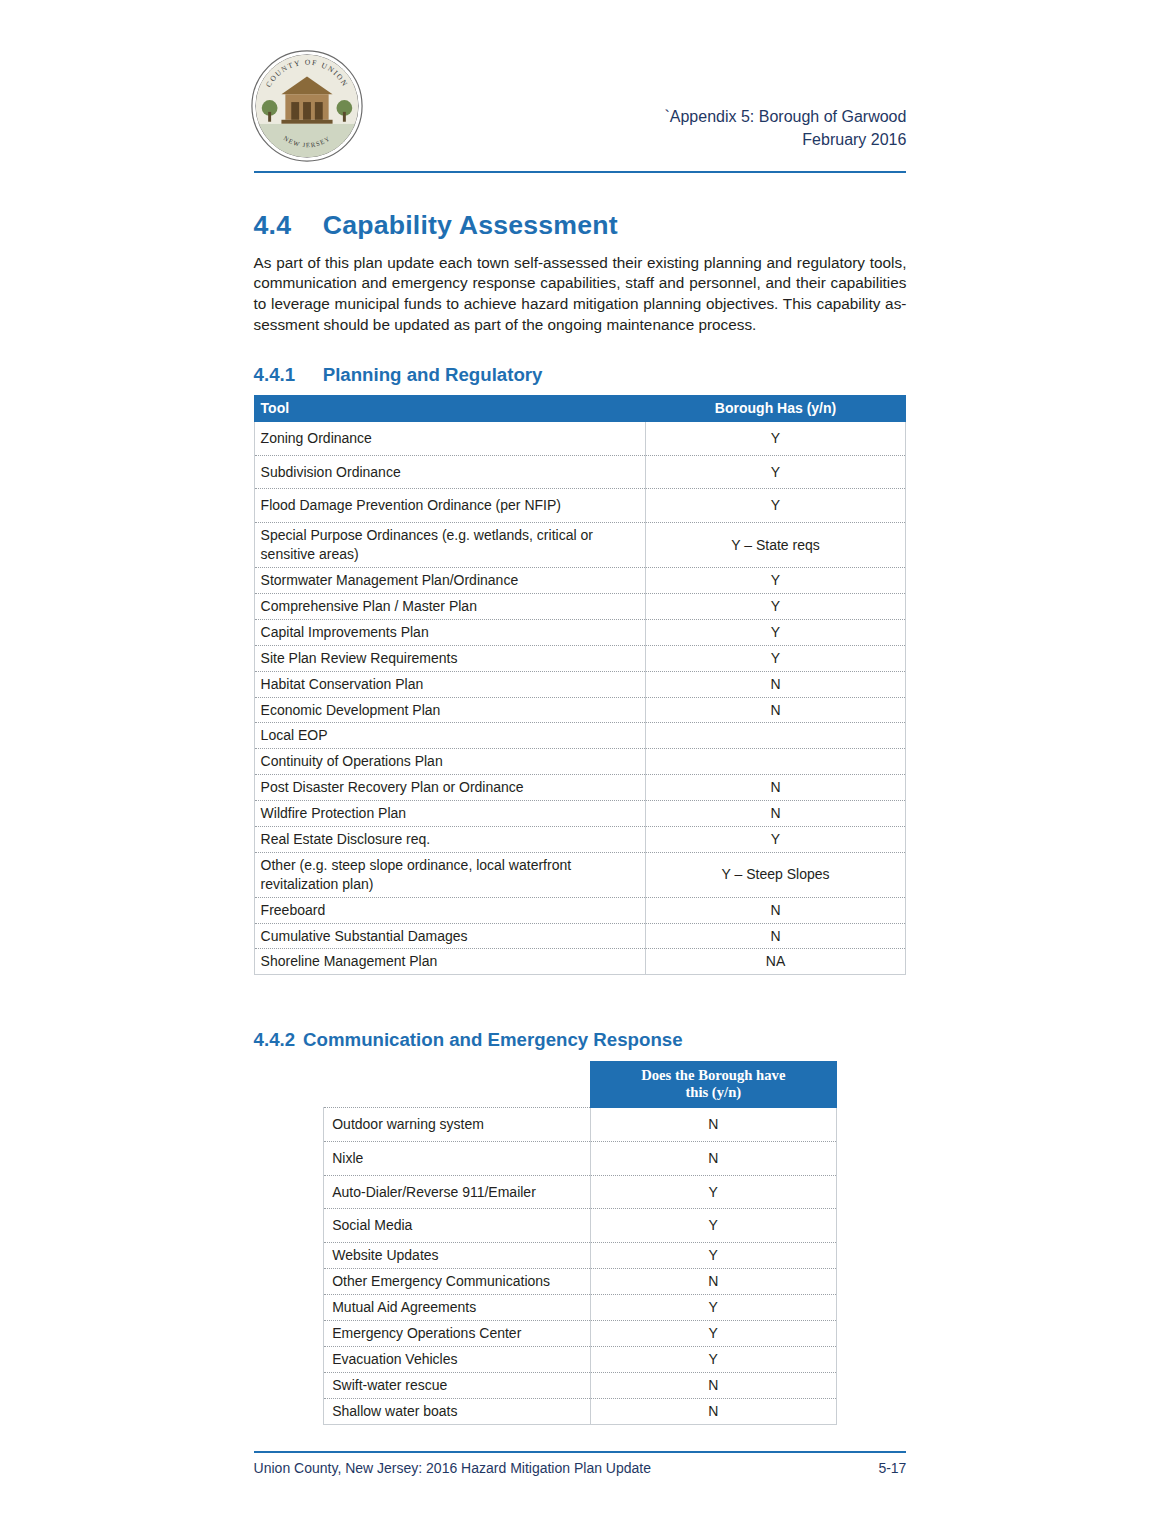COUNTY OF UNION NEW JERSEY
`Appendix 5: Borough of Garwood
February 2016
4.4 Capability Assessment
As part of this plan update each town self-assessed their existing planning and regulatory tools, communication and emergency response capabilities, staff and personnel, and their capabilities to leverage municipal funds to achieve hazard mitigation planning objectives. This capability assessment should be updated as part of the ongoing maintenance process.
4.4.1 Planning and Regulatory
| Tool | Borough Has (y/n) |
| --- | --- |
| Zoning Ordinance | Y |
| Subdivision Ordinance | Y |
| Flood Damage Prevention Ordinance (per NFIP) | Y |
| Special Purpose Ordinances (e.g. wetlands, critical or sensitive areas) | Y – State reqs |
| Stormwater Management Plan/Ordinance | Y |
| Comprehensive Plan / Master Plan | Y |
| Capital Improvements Plan | Y |
| Site Plan Review Requirements | Y |
| Habitat Conservation Plan | N |
| Economic Development Plan | N |
| Local EOP | |
| Continuity of Operations Plan | |
| Post Disaster Recovery Plan or Ordinance | N |
| Wildfire Protection Plan | N |
| Real Estate Disclosure req. | Y |
| Other (e.g. steep slope ordinance, local waterfront revitalization plan) | Y – Steep Slopes |
| Freeboard | N |
| Cumulative Substantial Damages | N |
| Shoreline Management Plan | NA |
4.4.2 Communication and Emergency Response
| | Does the Borough have this (y/n) |
| --- | --- |
| Outdoor warning system | N |
| Nixle | N |
| Auto-Dialer/Reverse 911/Emailer | Y |
| Social Media | Y |
| Website Updates | Y |
| Other Emergency Communications | N |
| Mutual Aid Agreements | Y |
| Emergency Operations Center | Y |
| Evacuation Vehicles | Y |
| Swift-water rescue | N |
| Shallow water boats | N |
Union County, New Jersey: 2016 Hazard Mitigation Plan Update
5-17